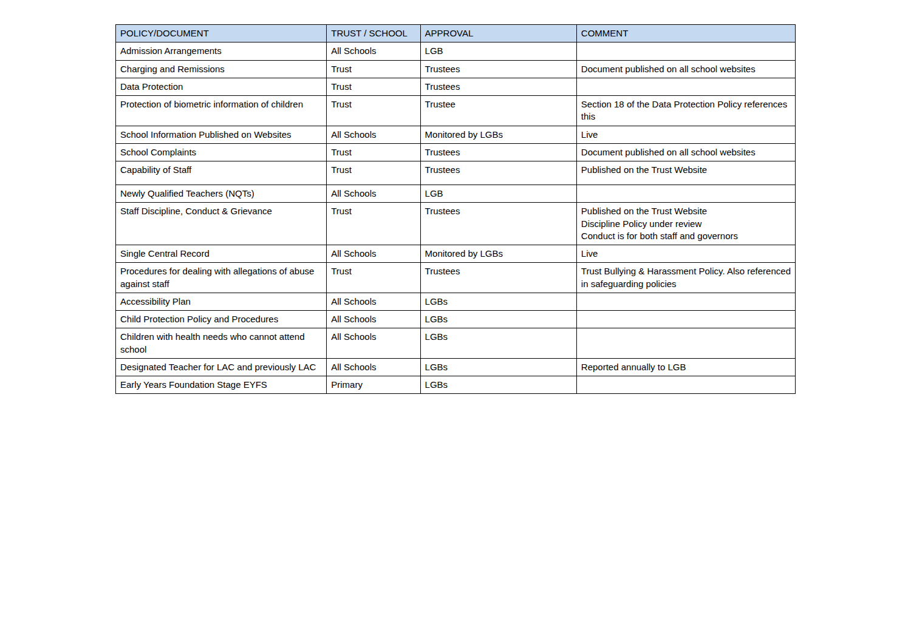| POLICY/DOCUMENT | TRUST / SCHOOL | APPROVAL | COMMENT |
| --- | --- | --- | --- |
| Admission Arrangements | All Schools | LGB | |
| Charging and Remissions | Trust | Trustees | Document published on all school websites |
| Data Protection | Trust | Trustees | |
| Protection of biometric information of children | Trust | Trustee | Section 18 of the Data Protection Policy references this |
| School Information Published on Websites | All Schools | Monitored by LGBs | Live |
| School Complaints | Trust | Trustees | Document published on all school websites |
| Capability of Staff | Trust | Trustees | Published on the Trust Website |
| Newly Qualified Teachers (NQTs) | All Schools | LGB | |
| Staff Discipline, Conduct & Grievance | Trust | Trustees | Published on the Trust Website Discipline Policy under review Conduct is for both staff and governors |
| Single Central Record | All Schools | Monitored by LGBs | Live |
| Procedures for dealing with allegations of abuse against staff | Trust | Trustees | Trust Bullying & Harassment Policy. Also referenced in safeguarding policies |
| Accessibility Plan | All Schools | LGBs | |
| Child Protection Policy and Procedures | All Schools | LGBs | |
| Children with health needs who cannot attend school | All Schools | LGBs | |
| Designated Teacher for LAC and previously LAC | All Schools | LGBs | Reported annually to LGB |
| Early Years Foundation Stage EYFS | Primary | LGBs | |